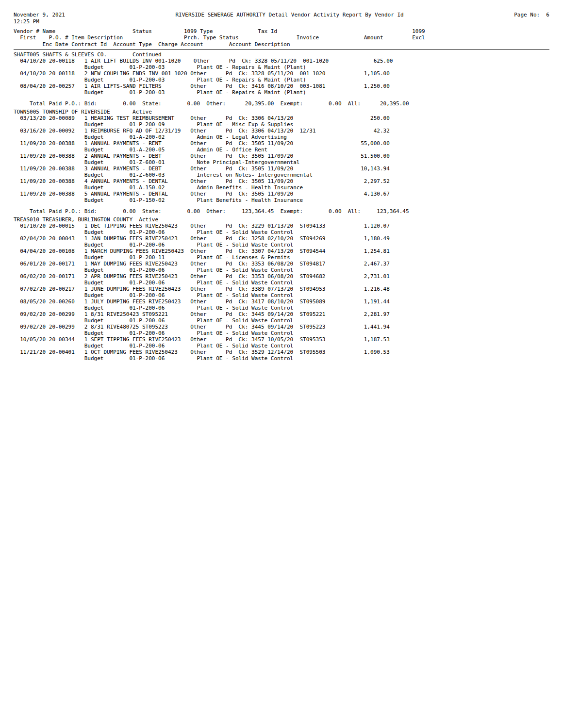November 9, 2021 12:25 PM
RIVERSIDE SEWERAGE AUTHORITY Detail Vendor Activity Report By Vendor Id
Page No: 6
Vendor # Name                        Status          1099 Type              Tax Id                                          1099
  First    P.O. # Item Description                   Prch. Type Status                  Invoice              Amount         Excl
         Enc Date Contract Id  Account Type  Charge Account        Account Description
SHAFT005 SHAFTS & SLEEVES CO.        Continued
  04/10/20 20-00118   1 AIR LIFT BUILDS INV 001-1020    Other      Pd  Ck: 3328 05/11/20  001-1020              625.00
                      Budget        01-P-200-03          Plant OE - Repairs & Maint (Plant)
  04/10/20 20-00118   2 NEW COUPLING ENDS INV 001-1020 Other      Pd  Ck: 3328 05/11/20  001-1020            1,105.00
                      Budget        01-P-200-03          Plant OE - Repairs & Maint (Plant)
  08/04/20 20-00257   1 AIR LIFTS-SAND FILTERS         Other      Pd  Ck: 3416 08/10/20  003-1081            1,250.00
                      Budget        01-P-200-03          Plant OE - Repairs & Maint (Plant)
     Total Paid P.O.: Bid:        0.00  State:        0.00  Other:      20,395.00  Exempt:        0.00  All:      20,395.00
TOWNS005 TOWNSHIP OF RIVERSIDE       Active
  03/13/20 20-00089   1 HEARING TEST REIMBURSEMENT     Other      Pd  Ck: 3306 04/13/20                        250.00
                      Budget        01-P-200-09          Plant OE - Misc Exp & Supplies
  03/16/20 20-00092   1 REIMBURSE RFQ AD OF 12/31/19   Other      Pd  Ck: 3306 04/13/20  12/31                  42.32
                      Budget        01-A-200-02          Admin OE - Legal Advertising
  11/09/20 20-00388   1 ANNUAL PAYMENTS - RENT         Other      Pd  Ck: 3505 11/09/20                     55,000.00
                      Budget        01-A-200-05          Admin OE - Office Rent
  11/09/20 20-00388   2 ANNUAL PAYMENTS - DEBT         Other      Pd  Ck: 3505 11/09/20                     51,500.00
                      Budget        01-Z-600-01          Note Principal-Intergovernmental
  11/09/20 20-00388   3 ANNUAL PAYMENTS - DEBT         Other      Pd  Ck: 3505 11/09/20                     10,143.94
                      Budget        01-Z-600-03          Interest on Notes- Intergovernmental
  11/09/20 20-00388   4 ANNUAL PAYMENTS - DENTAL       Other      Pd  Ck: 3505 11/09/20                      2,297.52
                      Budget        01-A-150-02          Admin Benefits - Health Insurance
  11/09/20 20-00388   5 ANNUAL PAYMENTS - DENTAL       Other      Pd  Ck: 3505 11/09/20                      4,130.67
                      Budget        01-P-150-02          Plant Benefits - Health Insurance
     Total Paid P.O.: Bid:        0.00  State:        0.00  Other:     123,364.45  Exempt:        0.00  All:     123,364.45
TREAS010 TREASURER, BURLINGTON COUNTY  Active
  01/10/20 20-00015   1 DEC TIPPING FEES RIVE250423    Other      Pd  Ck: 3229 01/13/20  ST094133            1,120.07
                      Budget        01-P-200-06          Plant OE - Solid Waste Control
  02/04/20 20-00043   1 JAN DUMPING FEES RIVE250423    Other      Pd  Ck: 3258 02/10/20  ST094269            1,180.49
                      Budget        01-P-200-06          Plant OE - Solid Waste Control
  04/04/20 20-00108   1 MARCH DUMPING FEES RIVE250423  Other      Pd  Ck: 3307 04/13/20  ST094544            1,254.81
                      Budget        01-P-200-11          Plant OE - Licenses & Permits
  06/01/20 20-00171   1 MAY DUMPING FEES RIVE250423    Other      Pd  Ck: 3353 06/08/20  ST094817            2,467.37
                      Budget        01-P-200-06          Plant OE - Solid Waste Control
  06/02/20 20-00171   2 APR DUMPING FEES RIVE250423    Other      Pd  Ck: 3353 06/08/20  ST094682            2,731.01
                      Budget        01-P-200-06          Plant OE - Solid Waste Control
  07/02/20 20-00217   1 JUNE DUMPING FEES RIVE250423   Other      Pd  Ck: 3389 07/13/20  ST094953            1,216.48
                      Budget        01-P-200-06          Plant OE - Solid Waste Control
  08/05/20 20-00260   1 JULY DUMPING FEES RIVE250423   Other      Pd  Ck: 3417 08/10/20  ST095089            1,191.44
                      Budget        01-P-200-06          Plant OE - Solid Waste Control
  09/02/20 20-00299   1 8/31 RIVE250423 ST095221       Other      Pd  Ck: 3445 09/14/20  ST095221            2,281.97
                      Budget        01-P-200-06          Plant OE - Solid Waste Control
  09/02/20 20-00299   2 8/31 RIVE480725 ST095223       Other      Pd  Ck: 3445 09/14/20  ST095223            1,441.94
                      Budget        01-P-200-06          Plant OE - Solid Waste Control
  10/05/20 20-00344   1 SEPT TIPPING FEES RIVE250423   Other      Pd  Ck: 3457 10/05/20  ST095353            1,187.53
                      Budget        01-P-200-06          Plant OE - Solid Waste Control
  11/21/20 20-00401   1 OCT DUMPING FEES RIVE250423    Other      Pd  Ck: 3529 12/14/20  ST095503            1,090.53
                      Budget        01-P-200-06          Plant OE - Solid Waste Control